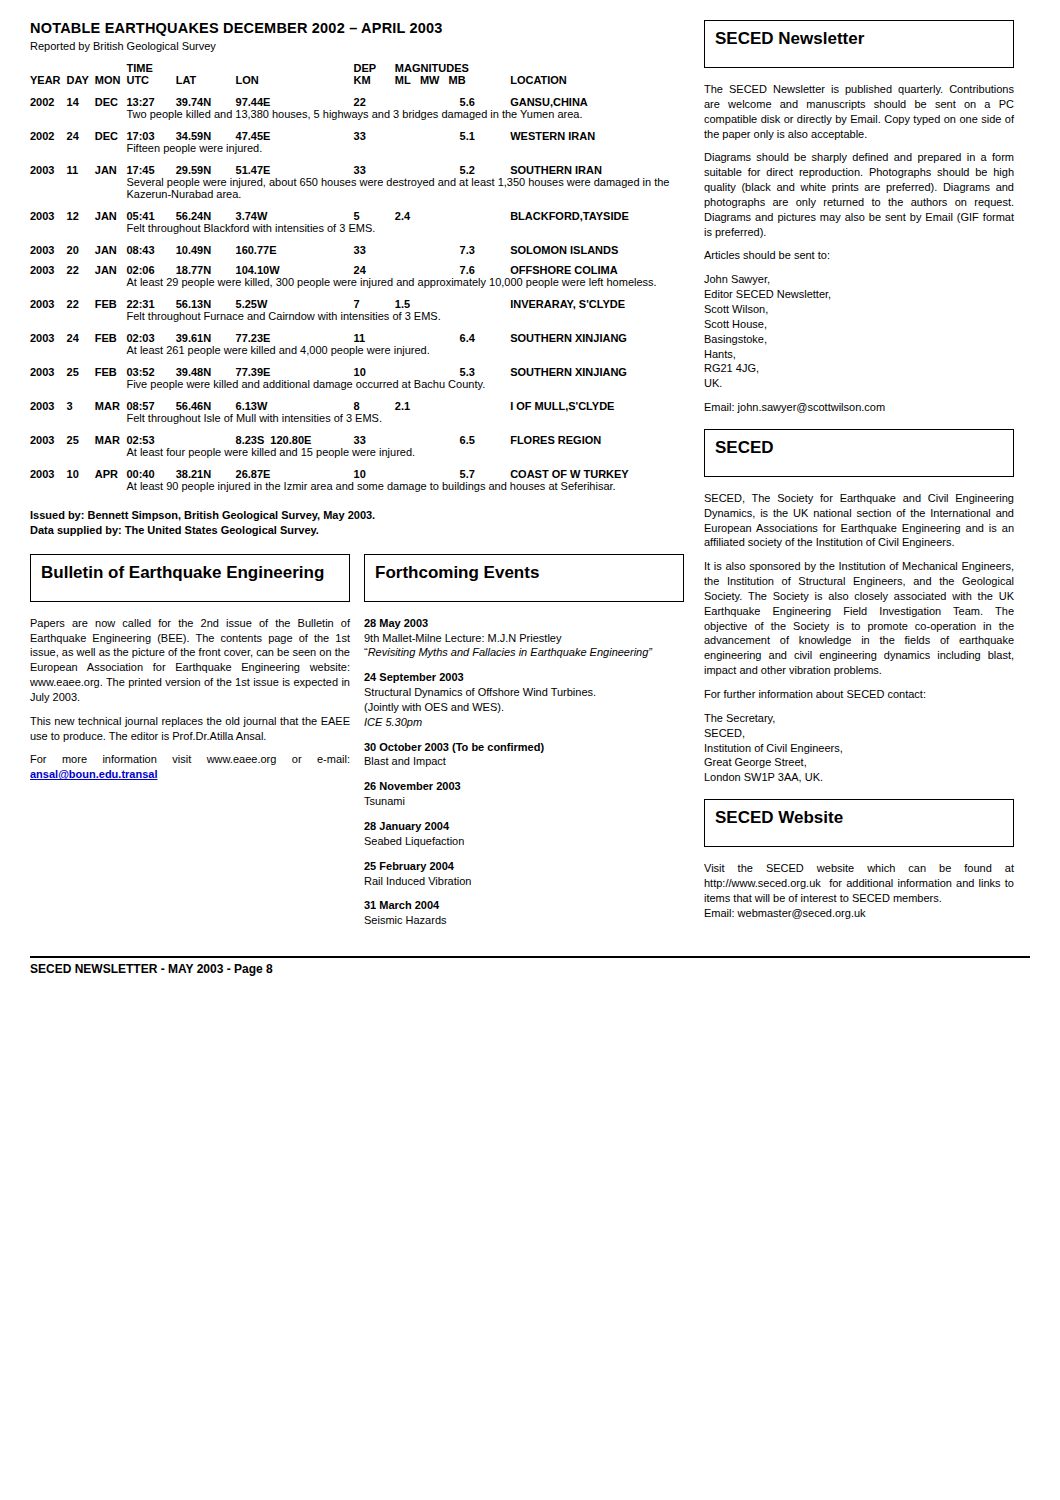NOTABLE EARTHQUAKES DECEMBER 2002 – APRIL 2003
Reported by British Geological Survey
| YEAR | DAY | MON | TIME UTC | LAT | LON | DEP KM | MAGNITUDES ML MW MB | LOCATION |
| --- | --- | --- | --- | --- | --- | --- | --- | --- |
| 2002 | 14 | DEC | 13:27 | 39.74N | 97.44E | 22 | | | 5.6 | GANSU,CHINA |
| | Two people killed and 13,380 houses, 5 highways and 3 bridges damaged in the Yumen area. |
| 2002 | 24 | DEC | 17:03 | 34.59N | 47.45E | 33 | | | 5.1 | WESTERN IRAN |
| | Fifteen people were injured. |
| 2003 | 11 | JAN | 17:45 | 29.59N | 51.47E | 33 | | | 5.2 | SOUTHERN IRAN |
| | Several people were injured, about 650 houses were destroyed and at least 1,350 houses were damaged in the Kazerun-Nurabad area. |
| 2003 | 12 | JAN | 05:41 | 56.24N | 3.74W | 5 | 2.4 | | | BLACKFORD,TAYSIDE |
| | Felt throughout Blackford with intensities of 3 EMS. |
| 2003 | 20 | JAN | 08:43 | 10.49N | 160.77E | 33 | | | 7.3 | SOLOMON ISLANDS |
| 2003 | 22 | JAN | 02:06 | 18.77N | 104.10W | 24 | | | 7.6 | OFFSHORE COLIMA |
| | At least 29 people were killed, 300 people were injured and approximately 10,000 people were left homeless. |
| 2003 | 22 | FEB | 22:31 | 56.13N | 5.25W | 7 | 1.5 | | | INVERARAY, S'CLYDE |
| | Felt throughout Furnace and Cairndow with intensities of 3 EMS. |
| 2003 | 24 | FEB | 02:03 | 39.61N | 77.23E | 11 | | | 6.4 | SOUTHERN XINJIANG |
| | At least 261 people were killed and 4,000 people were injured. |
| 2003 | 25 | FEB | 03:52 | 39.48N | 77.39E | 10 | | | 5.3 | SOUTHERN XINJIANG |
| | Five people were killed and additional damage occurred at Bachu County. |
| 2003 | 3 | MAR | 08:57 | 56.46N | 6.13W | 8 | 2.1 | | | I OF MULL,S'CLYDE |
| | Felt throughout Isle of Mull with intensities of 3 EMS. |
| 2003 | 25 | MAR | 02:53 | | 8.23S 120.80E | 33 | | | 6.5 | FLORES REGION |
| | At least four people were killed and 15 people were injured. |
| 2003 | 10 | APR | 00:40 | 38.21N | 26.87E | 10 | | | 5.7 | COAST OF W TURKEY |
| | At least 90 people injured in the Izmir area and some damage to buildings and houses at Seferihisar. |
Issued by: Bennett Simpson, British Geological Survey, May 2003.
Data supplied by: The United States Geological Survey.
Bulletin of Earthquake Engineering
Papers are now called for the 2nd issue of the Bulletin of Earthquake Engineering (BEE). The contents page of the 1st issue, as well as the picture of the front cover, can be seen on the European Association for Earthquake Engineering website: www.eaee.org. The printed version of the 1st issue is expected in July 2003.
This new technical journal replaces the old journal that the EAEE use to produce. The editor is Prof.Dr.Atilla Ansal.
For more information visit www.eaee.org or e-mail: ansal@boun.edu.transal
Forthcoming Events
28 May 2003 9th Mallet-Milne Lecture: M.J.N Priestley
“Revisiting Myths and Fallacies in Earthquake Engineering”
24 September 2003 Structural Dynamics of Offshore Wind Turbines.
(Jointly with OES and WES).
ICE 5.30pm
30 October 2003 (To be confirmed) Blast and Impact
26 November 2003 Tsunami
28 January 2004 Seabed Liquefaction
25 February 2004 Rail Induced Vibration
31 March 2004 Seismic Hazards
SECED Newsletter
The SECED Newsletter is published quarterly. Contributions are welcome and manuscripts should be sent on a PC compatible disk or directly by Email. Copy typed on one side of the paper only is also acceptable.
Diagrams should be sharply defined and prepared in a form suitable for direct reproduction. Photographs should be high quality (black and white prints are preferred). Diagrams and photographs are only returned to the authors on request. Diagrams and pictures may also be sent by Email (GIF format is preferred).
Articles should be sent to:
John Sawyer,
Editor SECED Newsletter,
Scott Wilson,
Scott House,
Basingstoke,
Hants,
RG21 4JG,
UK.
Email: john.sawyer@scottwilson.com
SECED
SECED, The Society for Earthquake and Civil Engineering Dynamics, is the UK national section of the International and European Associations for Earthquake Engineering and is an affiliated society of the Institution of Civil Engineers.
It is also sponsored by the Institution of Mechanical Engineers, the Institution of Structural Engineers, and the Geological Society. The Society is also closely associated with the UK Earthquake Engineering Field Investigation Team. The objective of the Society is to promote co-operation in the advancement of knowledge in the fields of earthquake engineering and civil engineering dynamics including blast, impact and other vibration problems.
For further information about SECED contact:
The Secretary,
SECED,
Institution of Civil Engineers,
Great George Street,
London SW1P 3AA, UK.
SECED Website
Visit the SECED website which can be found at http://www.seced.org.uk for additional information and links to items that will be of interest to SECED members.
Email: webmaster@seced.org.uk
SECED NEWSLETTER - MAY 2003 - Page 8